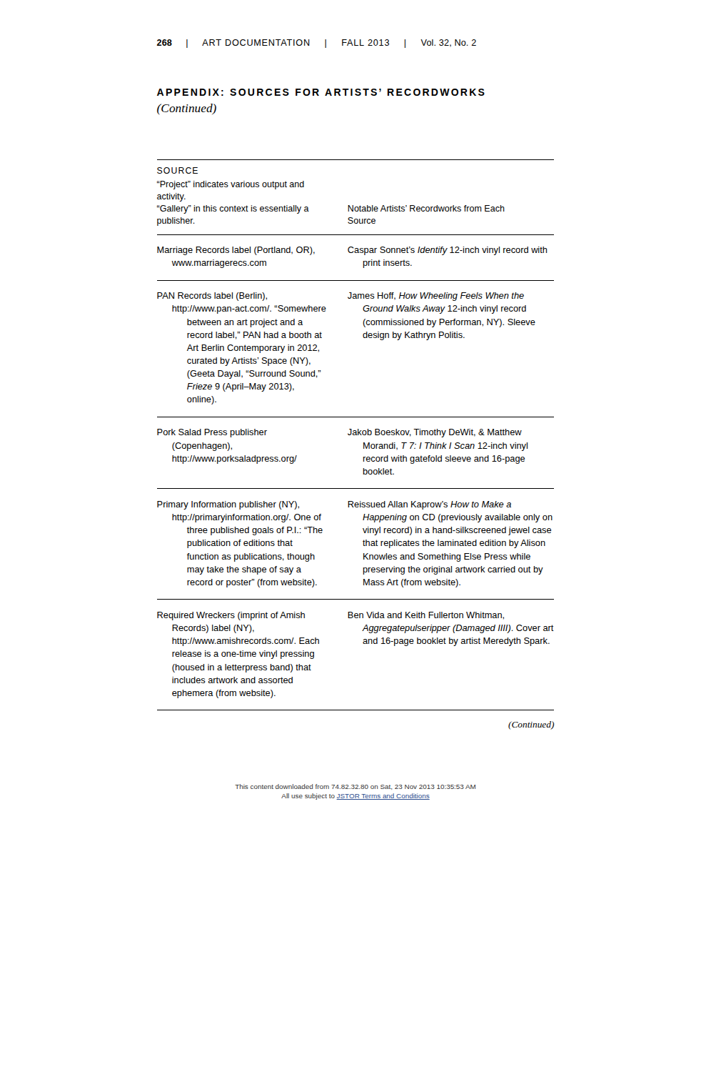268 | ART DOCUMENTATION | FALL 2013 | Vol. 32, No. 2
Appendix: Sources for Artists’ Recordworks (Continued)
| Source “Project” indicates various output and activity. “Gallery” in this context is essentially a publisher. | Notable Artists’ Recordworks from Each Source |
| --- | --- |
| Marriage Records label (Portland, OR), www.marriagerecs.com | Caspar Sonnet’s Identify 12-inch vinyl record with print inserts. |
| PAN Records label (Berlin), http://www.pan-act.com/. “Somewhere between an art project and a record label,” PAN had a booth at Art Berlin Contemporary in 2012, curated by Artists’ Space (NY), (Geeta Dayal, “Surround Sound,” Frieze 9 (April–May 2013), online). | James Hoff, How Wheeling Feels When the Ground Walks Away 12-inch vinyl record (commissioned by Performan, NY). Sleeve design by Kathryn Politis. |
| Pork Salad Press publisher (Copenhagen), http://www.porksaladpress.org/ | Jakob Boeskov, Timothy DeWit, & Matthew Morandi, T 7: I Think I Scan 12-inch vinyl record with gatefold sleeve and 16-page booklet. |
| Primary Information publisher (NY), http://primaryinformation.org/. One of three published goals of P.I.: “The publication of editions that function as publications, though may take the shape of say a record or poster” (from website). | Reissued Allan Kaprow’s How to Make a Happening on CD (previously available only on vinyl record) in a hand-silkscreened jewel case that replicates the laminated edition by Alison Knowles and Something Else Press while preserving the original artwork carried out by Mass Art (from website). |
| Required Wreckers (imprint of Amish Records) label (NY), http://www.amishrecords.com/. Each release is a one-time vinyl pressing (housed in a letterpress band) that includes artwork and assorted ephemera (from website). | Ben Vida and Keith Fullerton Whitman, Aggregatepulseripper (Damaged IIII) . Cover art and 16-page booklet by artist Meredyth Spark. |
(Continued)
This content downloaded from 74.82.32.80 on Sat, 23 Nov 2013 10:35:53 AM
All use subject to JSTOR Terms and Conditions